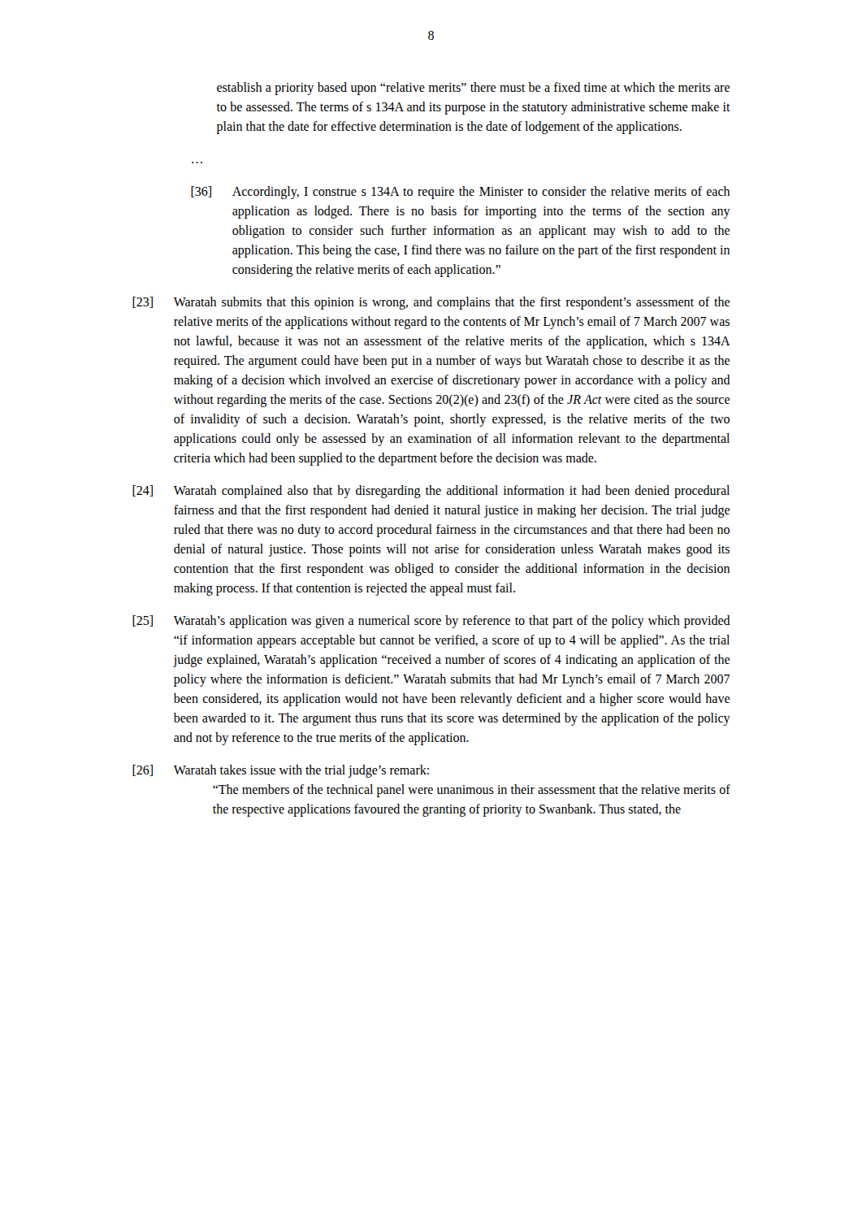8
establish a priority based upon “relative merits” there must be a fixed time at which the merits are to be assessed. The terms of s 134A and its purpose in the statutory administrative scheme make it plain that the date for effective determination is the date of lodgement of the applications.
…
[36]
Accordingly, I construe s 134A to require the Minister to consider the relative merits of each application as lodged. There is no basis for importing into the terms of the section any obligation to consider such further information as an applicant may wish to add to the application. This being the case, I find there was no failure on the part of the first respondent in considering the relative merits of each application.”
[23]
Waratah submits that this opinion is wrong, and complains that the first respondent’s assessment of the relative merits of the applications without regard to the contents of Mr Lynch’s email of 7 March 2007 was not lawful, because it was not an assessment of the relative merits of the application, which s 134A required. The argument could have been put in a number of ways but Waratah chose to describe it as the making of a decision which involved an exercise of discretionary power in accordance with a policy and without regarding the merits of the case. Sections 20(2)(e) and 23(f) of the JR Act were cited as the source of invalidity of such a decision. Waratah’s point, shortly expressed, is the relative merits of the two applications could only be assessed by an examination of all information relevant to the departmental criteria which had been supplied to the department before the decision was made.
[24]
Waratah complained also that by disregarding the additional information it had been denied procedural fairness and that the first respondent had denied it natural justice in making her decision. The trial judge ruled that there was no duty to accord procedural fairness in the circumstances and that there had been no denial of natural justice. Those points will not arise for consideration unless Waratah makes good its contention that the first respondent was obliged to consider the additional information in the decision making process. If that contention is rejected the appeal must fail.
[25]
Waratah’s application was given a numerical score by reference to that part of the policy which provided “if information appears acceptable but cannot be verified, a score of up to 4 will be applied”. As the trial judge explained, Waratah’s application “received a number of scores of 4 indicating an application of the policy where the information is deficient.” Waratah submits that had Mr Lynch’s email of 7 March 2007 been considered, its application would not have been relevantly deficient and a higher score would have been awarded to it. The argument thus runs that its score was determined by the application of the policy and not by reference to the true merits of the application.
[26]
Waratah takes issue with the trial judge’s remark:
“The members of the technical panel were unanimous in their assessment that the relative merits of the respective applications favoured the granting of priority to Swanbank. Thus stated, the